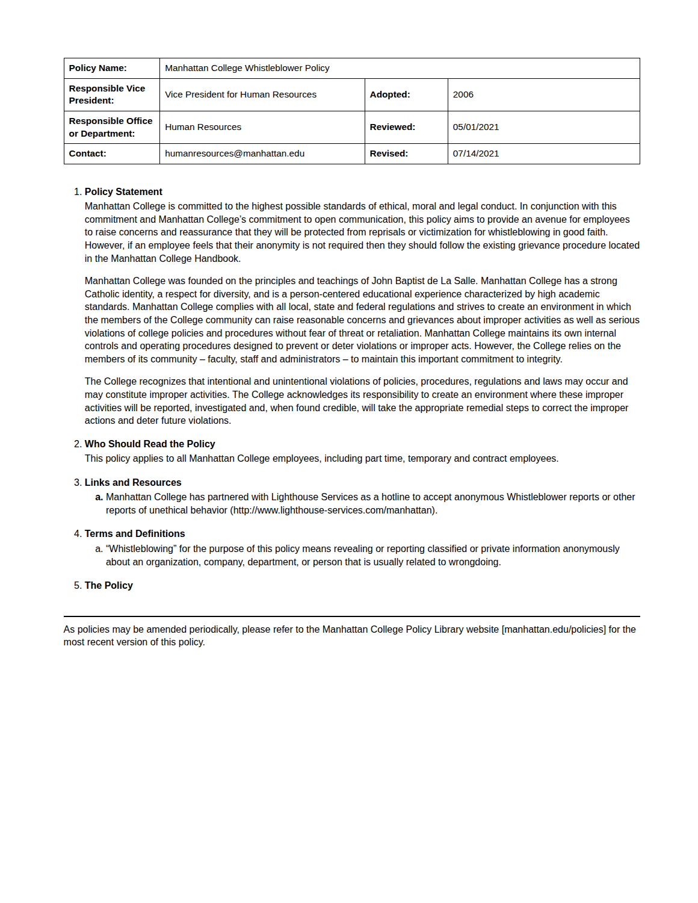| Policy Name: | Manhattan College Whistleblower Policy |
| Responsible Vice President: | Vice President for Human Resources | Adopted: | 2006 |
| Responsible Office or Department: | Human Resources | Reviewed: | 05/01/2021 |
| Contact: | humanresources@manhattan.edu | Revised: | 07/14/2021 |
Policy Statement
Manhattan College is committed to the highest possible standards of ethical, moral and legal conduct. In conjunction with this commitment and Manhattan College’s commitment to open communication, this policy aims to provide an avenue for employees to raise concerns and reassurance that they will be protected from reprisals or victimization for whistleblowing in good faith. However, if an employee feels that their anonymity is not required then they should follow the existing grievance procedure located in the Manhattan College Handbook.
Manhattan College was founded on the principles and teachings of John Baptist de La Salle. Manhattan College has a strong Catholic identity, a respect for diversity, and is a person-centered educational experience characterized by high academic standards. Manhattan College complies with all local, state and federal regulations and strives to create an environment in which the members of the College community can raise reasonable concerns and grievances about improper activities as well as serious violations of college policies and procedures without fear of threat or retaliation. Manhattan College maintains its own internal controls and operating procedures designed to prevent or deter violations or improper acts. However, the College relies on the members of its community – faculty, staff and administrators – to maintain this important commitment to integrity.
The College recognizes that intentional and unintentional violations of policies, procedures, regulations and laws may occur and may constitute improper activities. The College acknowledges its responsibility to create an environment where these improper activities will be reported, investigated and, when found credible, will take the appropriate remedial steps to correct the improper actions and deter future violations.
Who Should Read the Policy
This policy applies to all Manhattan College employees, including part time, temporary and contract employees.
Links and Resources
Manhattan College has partnered with Lighthouse Services as a hotline to accept anonymous Whistleblower reports or other reports of unethical behavior (http://www.lighthouse-services.com/manhattan).
Terms and Definitions
“Whistleblowing” for the purpose of this policy means revealing or reporting classified or private information anonymously about an organization, company, department, or person that is usually related to wrongdoing.
The Policy
As policies may be amended periodically, please refer to the Manhattan College Policy Library website [manhattan.edu/policies] for the most recent version of this policy.